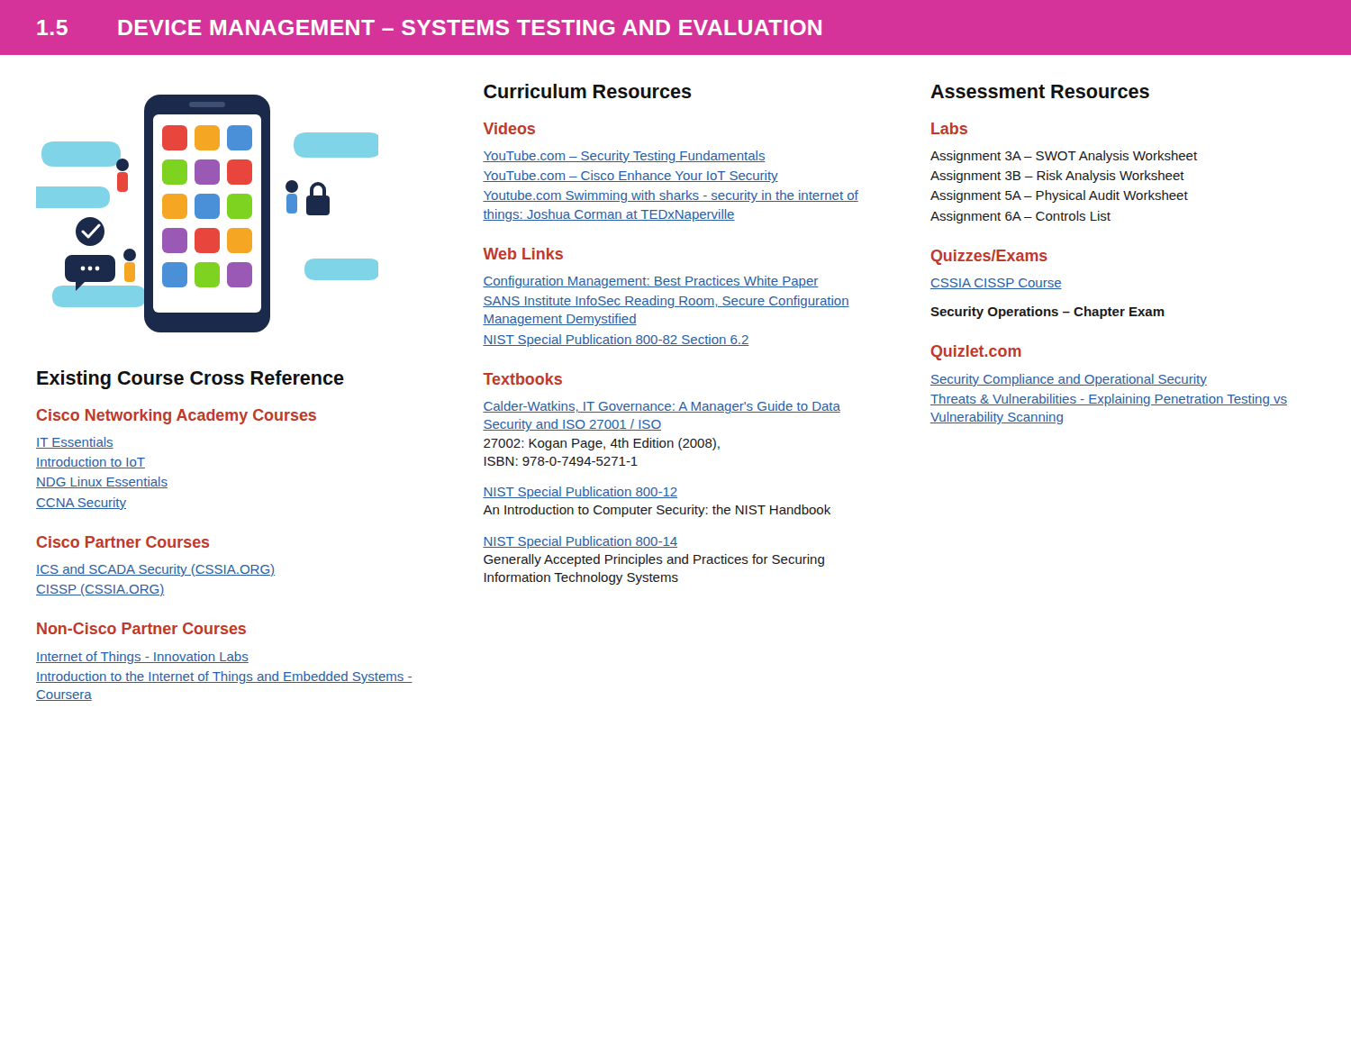1.5
Device Management – Systems Testing and Evaluation
Existing Course Cross Reference
Cisco Networking Academy Courses
IT Essentials
Introduction to IoT
NDG Linux Essentials
CCNA Security
Cisco Partner Courses
ICS and SCADA Security (CSSIA.ORG)
CISSP (CSSIA.ORG)
Non-Cisco Partner Courses
Internet of Things - Innovation Labs
Introduction to the Internet of Things and Embedded Systems - Coursera
Curriculum Resources
Videos
YouTube.com – Security Testing Fundamentals
YouTube.com – Cisco Enhance Your IoT Security
Youtube.com Swimming with sharks - security in the internet of things: Joshua Corman at TEDxNaperville
Web Links
Configuration Management: Best Practices White Paper
SANS Institute InfoSec Reading Room, Secure Configuration Management Demystified
NIST Special Publication 800-82 Section 6.2
Textbooks
Calder-Watkins, IT Governance: A Manager's Guide to Data Security and ISO 27001 / ISO
27002: Kogan Page, 4th Edition (2008),
ISBN: 978-0-7494-5271-1
NIST Special Publication 800-12
An Introduction to Computer Security: the NIST Handbook
NIST Special Publication 800-14
Generally Accepted Principles and Practices for Securing Information Technology Systems
Assessment Resources
Labs
Assignment 3A – SWOT Analysis Worksheet
Assignment 3B – Risk Analysis Worksheet
Assignment 5A – Physical Audit Worksheet
Assignment 6A – Controls List
Quizzes/Exams
CSSIA CISSP Course
Security Operations – Chapter Exam
Quizlet.com
Security Compliance and Operational Security
Threats & Vulnerabilities - Explaining Penetration Testing vs Vulnerability Scanning